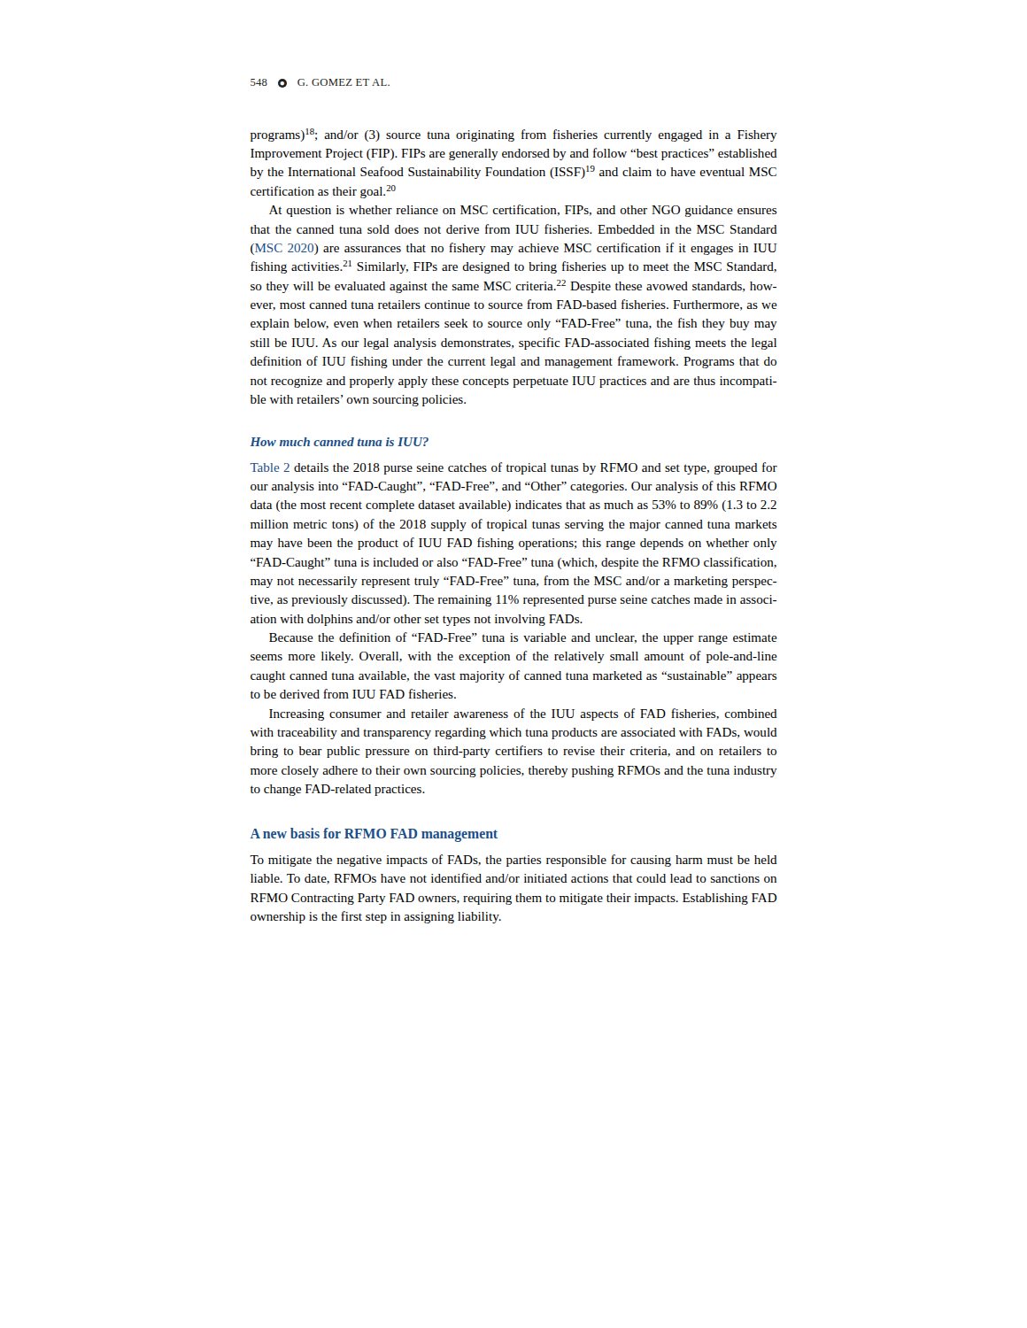548●G. Gomez et al.
programs)18; and/or (3) source tuna originating from fisheries currently engaged in a Fishery Improvement Project (FIP). FIPs are generally endorsed by and follow “best practices” established by the International Seafood Sustainability Foundation (ISSF)19 and claim to have eventual MSC certification as their goal.20
At question is whether reliance on MSC certification, FIPs, and other NGO guidance ensures that the canned tuna sold does not derive from IUU fisheries. Embedded in the MSC Standard (MSC 2020) are assurances that no fishery may achieve MSC certification if it engages in IUU fishing activities.21 Similarly, FIPs are designed to bring fisheries up to meet the MSC Standard, so they will be evaluated against the same MSC criteria.22 Despite these avowed standards, however, most canned tuna retailers continue to source from FAD-based fisheries. Furthermore, as we explain below, even when retailers seek to source only “FAD-Free” tuna, the fish they buy may still be IUU. As our legal analysis demonstrates, specific FAD-associated fishing meets the legal definition of IUU fishing under the current legal and management framework. Programs that do not recognize and properly apply these concepts perpetuate IUU practices and are thus incompatible with retailers’ own sourcing policies.
How much canned tuna is IUU?
Table 2 details the 2018 purse seine catches of tropical tunas by RFMO and set type, grouped for our analysis into “FAD-Caught”, “FAD-Free”, and “Other” categories. Our analysis of this RFMO data (the most recent complete dataset available) indicates that as much as 53% to 89% (1.3 to 2.2 million metric tons) of the 2018 supply of tropical tunas serving the major canned tuna markets may have been the product of IUU FAD fishing operations; this range depends on whether only “FAD-Caught” tuna is included or also “FAD-Free” tuna (which, despite the RFMO classification, may not necessarily represent truly “FAD-Free” tuna, from the MSC and/or a marketing perspective, as previously discussed). The remaining 11% represented purse seine catches made in association with dolphins and/or other set types not involving FADs.
Because the definition of “FAD-Free” tuna is variable and unclear, the upper range estimate seems more likely. Overall, with the exception of the relatively small amount of pole-and-line caught canned tuna available, the vast majority of canned tuna marketed as “sustainable” appears to be derived from IUU FAD fisheries.
Increasing consumer and retailer awareness of the IUU aspects of FAD fisheries, combined with traceability and transparency regarding which tuna products are associated with FADs, would bring to bear public pressure on third-party certifiers to revise their criteria, and on retailers to more closely adhere to their own sourcing policies, thereby pushing RFMOs and the tuna industry to change FAD-related practices.
A new basis for RFMO FAD management
To mitigate the negative impacts of FADs, the parties responsible for causing harm must be held liable. To date, RFMOs have not identified and/or initiated actions that could lead to sanctions on RFMO Contracting Party FAD owners, requiring them to mitigate their impacts. Establishing FAD ownership is the first step in assigning liability.